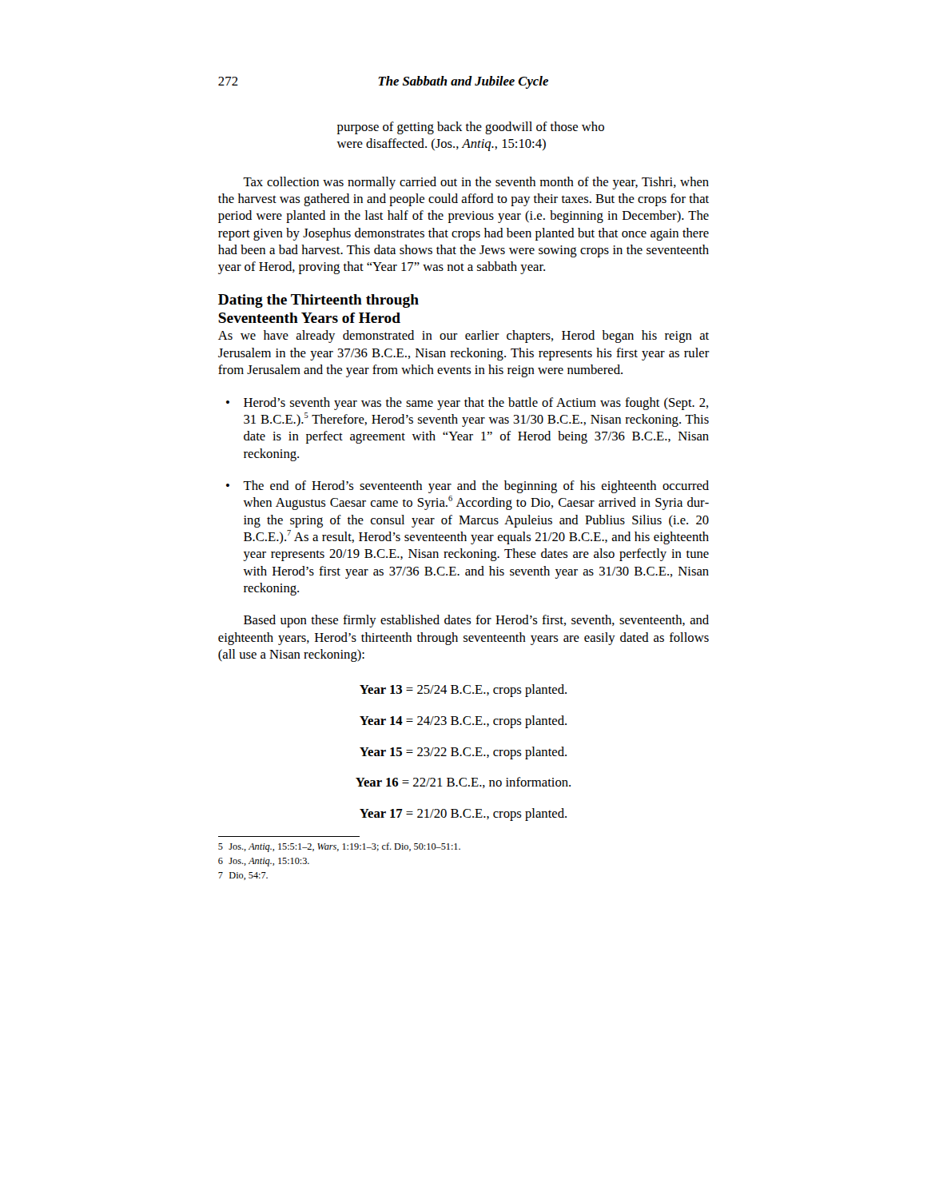272
The Sabbath and Jubilee Cycle
purpose of getting back the goodwill of those who
were disaffected. (Jos., Antiq., 15:10:4)
Tax collection was normally carried out in the seventh month of the year, Tishri, when the harvest was gathered in and people could afford to pay their taxes. But the crops for that period were planted in the last half of the previous year (i.e. beginning in December). The report given by Josephus demonstrates that crops had been planted but that once again there had been a bad harvest. This data shows that the Jews were sowing crops in the seventeenth year of Herod, proving that “Year 17” was not a sabbath year.
Dating the Thirteenth through
Seventeenth Years of Herod
As we have already demonstrated in our earlier chapters, Herod began his reign at Jerusalem in the year 37/36 B.C.E., Nisan reckoning. This represents his first year as ruler from Jerusalem and the year from which events in his reign were numbered.
•
Herod’s seventh year was the same year that the battle of Actium was fought (Sept. 2, 31 B.C.E.).5 Therefore, Herod’s seventh year was 31/30 B.C.E., Nisan reckoning. This date is in perfect agreement with “Year 1” of Herod being 37/36 B.C.E., Nisan reckoning.
•
The end of Herod’s seventeenth year and the beginning of his eighteenth occurred when Augustus Caesar came to Syria.6 According to Dio, Caesar arrived in Syria during the spring of the consul year of Marcus Apuleius and Publius Silius (i.e. 20 B.C.E.).7 As a result, Herod’s seventeenth year equals 21/20 B.C.E., and his eighteenth year represents 20/19 B.C.E., Nisan reckoning. These dates are also perfectly in tune with Herod’s first year as 37/36 B.C.E. and his seventh year as 31/30 B.C.E., Nisan reckoning.
Based upon these firmly established dates for Herod’s first, seventh, seventeenth, and eighteenth years, Herod’s thirteenth through seventeenth years are easily dated as follows (all use a Nisan reckoning):
Year 13 = 25/24 B.C.E., crops planted.
Year 14 = 24/23 B.C.E., crops planted.
Year 15 = 23/22 B.C.E., crops planted.
Year 16 = 22/21 B.C.E., no information.
Year 17 = 21/20 B.C.E., crops planted.
5 Jos., Antiq., 15:5:1–2, Wars, 1:19:1–3; cf. Dio, 50:10–51:1.
6 Jos., Antiq., 15:10:3.
7 Dio, 54:7.